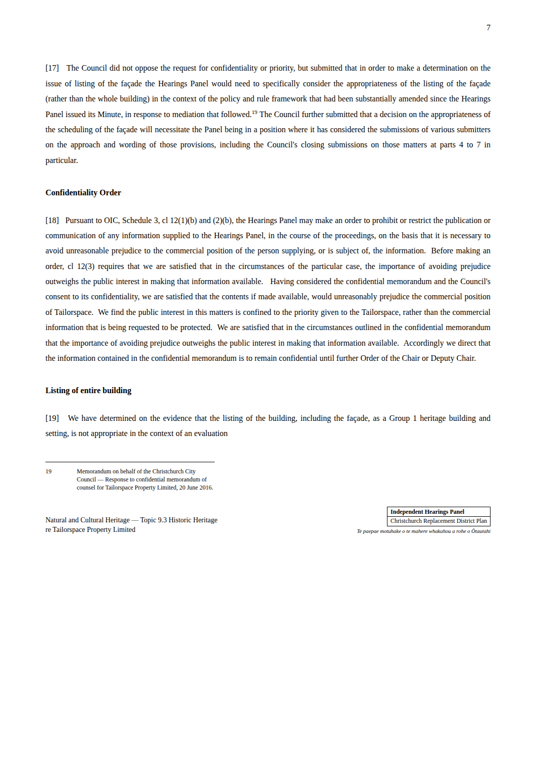7
[17] The Council did not oppose the request for confidentiality or priority, but submitted that in order to make a determination on the issue of listing of the façade the Hearings Panel would need to specifically consider the appropriateness of the listing of the façade (rather than the whole building) in the context of the policy and rule framework that had been substantially amended since the Hearings Panel issued its Minute, in response to mediation that followed.19 The Council further submitted that a decision on the appropriateness of the scheduling of the façade will necessitate the Panel being in a position where it has considered the submissions of various submitters on the approach and wording of those provisions, including the Council's closing submissions on those matters at parts 4 to 7 in particular.
Confidentiality Order
[18] Pursuant to OIC, Schedule 3, cl 12(1)(b) and (2)(b), the Hearings Panel may make an order to prohibit or restrict the publication or communication of any information supplied to the Hearings Panel, in the course of the proceedings, on the basis that it is necessary to avoid unreasonable prejudice to the commercial position of the person supplying, or is subject of, the information. Before making an order, cl 12(3) requires that we are satisfied that in the circumstances of the particular case, the importance of avoiding prejudice outweighs the public interest in making that information available. Having considered the confidential memorandum and the Council's consent to its confidentiality, we are satisfied that the contents if made available, would unreasonably prejudice the commercial position of Tailorspace. We find the public interest in this matters is confined to the priority given to the Tailorspace, rather than the commercial information that is being requested to be protected. We are satisfied that in the circumstances outlined in the confidential memorandum that the importance of avoiding prejudice outweighs the public interest in making that information available. Accordingly we direct that the information contained in the confidential memorandum is to remain confidential until further Order of the Chair or Deputy Chair.
Listing of entire building
[19] We have determined on the evidence that the listing of the building, including the façade, as a Group 1 heritage building and setting, is not appropriate in the context of an evaluation
19 Memorandum on behalf of the Christchurch City Council — Response to confidential memorandum of counsel for Tailorspace Property Limited, 20 June 2016.
Natural and Cultural Heritage — Topic 9.3 Historic Heritage
re Tailorspace Property Limited
Independent Hearings Panel
Christchurch Replacement District Plan
Te paepae motuhake o te mahere whakahou a rohe o Ōtautahi